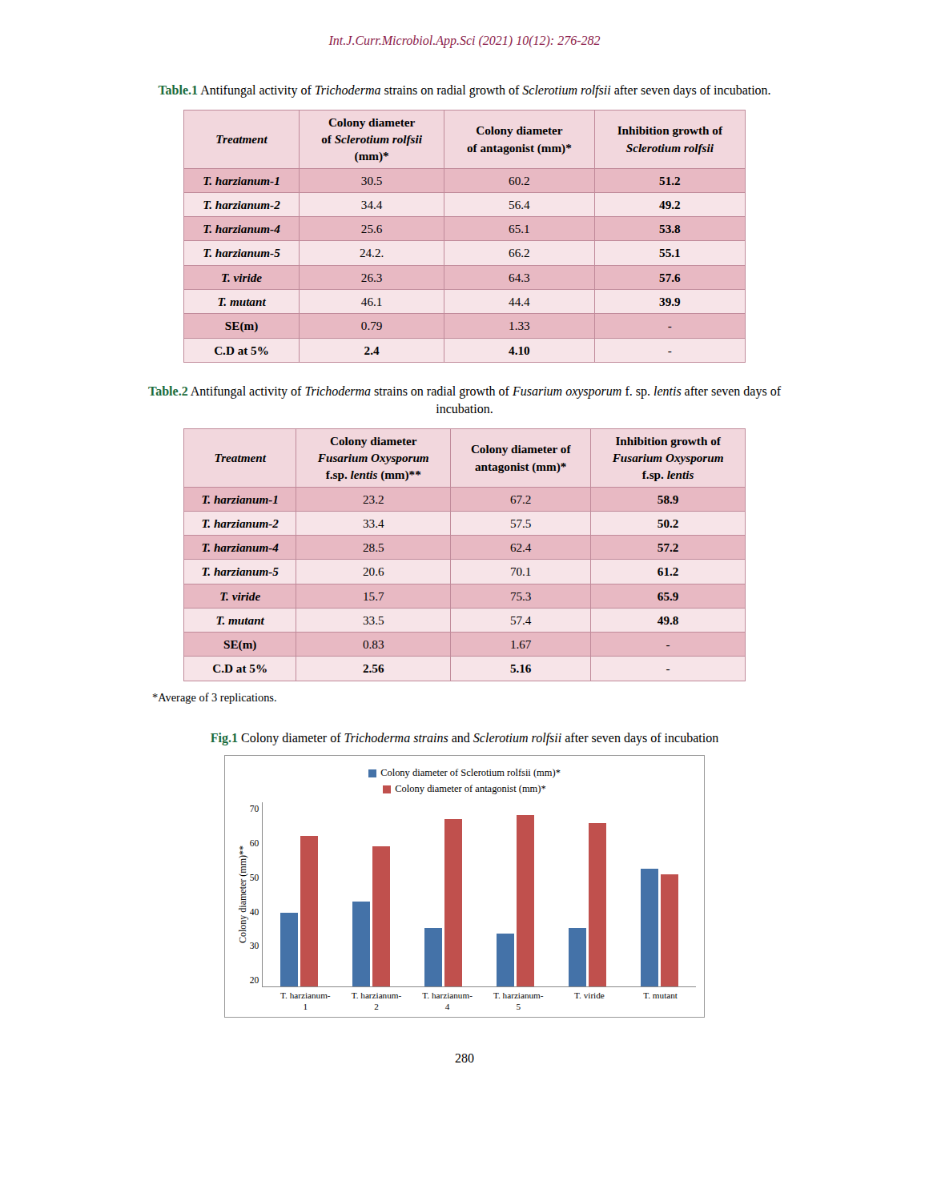Int.J.Curr.Microbiol.App.Sci (2021) 10(12): 276-282
Table.1 Antifungal activity of Trichoderma strains on radial growth of Sclerotium rolfsii after seven days of incubation.
| Treatment | Colony diameter of Sclerotium rolfsii (mm)* | Colony diameter of antagonist (mm)* | Inhibition growth of Sclerotium rolfsii |
| --- | --- | --- | --- |
| T. harzianum-1 | 30.5 | 60.2 | 51.2 |
| T. harzianum-2 | 34.4 | 56.4 | 49.2 |
| T. harzianum-4 | 25.6 | 65.1 | 53.8 |
| T. harzianum-5 | 24.2. | 66.2 | 55.1 |
| T. viride | 26.3 | 64.3 | 57.6 |
| T. mutant | 46.1 | 44.4 | 39.9 |
| SE(m) | 0.79 | 1.33 | - |
| C.D at 5% | 2.4 | 4.10 | - |
Table.2 Antifungal activity of Trichoderma strains on radial growth of Fusarium oxysporum f. sp. lentis after seven days of incubation.
| Treatment | Colony diameter Fusarium Oxysporum f.sp. lentis (mm)** | Colony diameter of antagonist (mm)* | Inhibition growth of Fusarium Oxysporum f.sp. lentis |
| --- | --- | --- | --- |
| T. harzianum-1 | 23.2 | 67.2 | 58.9 |
| T. harzianum-2 | 33.4 | 57.5 | 50.2 |
| T. harzianum-4 | 28.5 | 62.4 | 57.2 |
| T. harzianum-5 | 20.6 | 70.1 | 61.2 |
| T. viride | 15.7 | 75.3 | 65.9 |
| T. mutant | 33.5 | 57.4 | 49.8 |
| SE(m) | 0.83 | 1.67 | - |
| C.D at 5% | 2.56 | 5.16 | - |
*Average of 3 replications.
Fig.1 Colony diameter of Trichoderma strains and Sclerotium rolfsii after seven days of incubation
Colony diameter of Sclerotium rolfsii (mm)*
Colony diameter of antagonist (mm)*
Colony diameter (mm)**
70
60
50
40
30
20
T. harzianum-
1
T. harzianum-
2
T. harzianum-
4
T. harzianum-
5
T. viride
T. mutant
280